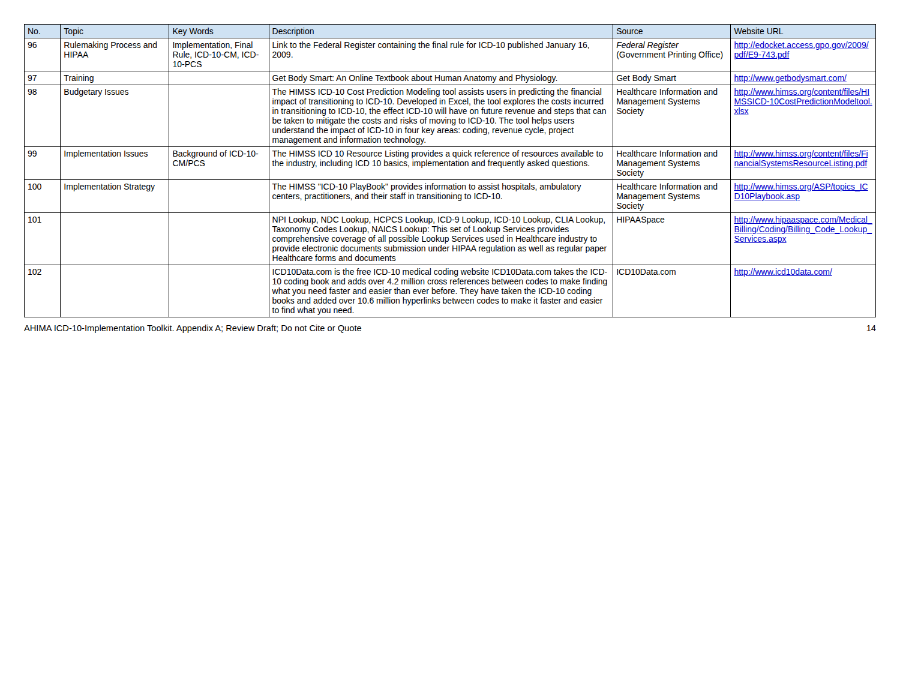| No. | Topic | Key Words | Description | Source | Website URL |
| --- | --- | --- | --- | --- | --- |
| 96 | Rulemaking Process and HIPAA | Implementation, Final Rule, ICD-10-CM, ICD-10-PCS | Link to the Federal Register containing the final rule for ICD-10 published January 16, 2009. | Federal Register (Government Printing Office) | http://edocket.access.gpo.gov/2009/pdf/E9-743.pdf |
| 97 | Training | | Get Body Smart: An Online Textbook about Human Anatomy and Physiology. | Get Body Smart | http://www.getbodysmart.com/ |
| 98 | Budgetary Issues | | The HIMSS ICD-10 Cost Prediction Modeling tool assists users in predicting the financial impact of transitioning to ICD-10. Developed in Excel, the tool explores the costs incurred in transitioning to ICD-10, the effect ICD-10 will have on future revenue and steps that can be taken to mitigate the costs and risks of moving to ICD-10. The tool helps users understand the impact of ICD-10 in four key areas: coding, revenue cycle, project management and information technology. | Healthcare Information and Management Systems Society | http://www.himss.org/content/files/HIMSSICD-10CostPredictionModeltool.xlsx |
| 99 | Implementation Issues | Background of ICD-10-CM/PCS | The HIMSS ICD 10 Resource Listing provides a quick reference of resources available to the industry, including ICD 10 basics, implementation and frequently asked questions. | Healthcare Information and Management Systems Society | http://www.himss.org/content/files/FinancialSystemsResourceListing.pdf |
| 100 | Implementation Strategy | | The HIMSS "ICD-10 PlayBook" provides information to assist hospitals, ambulatory centers, practitioners, and their staff in transitioning to ICD-10. | Healthcare Information and Management Systems Society | http://www.himss.org/ASP/topics_ICD10Playbook.asp |
| 101 | | | NPI Lookup, NDC Lookup, HCPCS Lookup, ICD-9 Lookup, ICD-10 Lookup, CLIA Lookup, Taxonomy Codes Lookup, NAICS Lookup: This set of Lookup Services provides comprehensive coverage of all possible Lookup Services used in Healthcare industry to provide electronic documents submission under HIPAA regulation as well as regular paper Healthcare forms and documents | HIPAASpace | http://www.hipaaspace.com/Medical_Billing/Coding/Billing_Code_Lookup_Services.aspx |
| 102 | | | ICD10Data.com is the free ICD-10 medical coding website ICD10Data.com takes the ICD-10 coding book and adds over 4.2 million cross references between codes to make finding what you need faster and easier than ever before. They have taken the ICD-10 coding books and added over 10.6 million hyperlinks between codes to make it faster and easier to find what you need. | ICD10Data.com | http://www.icd10data.com/ |
AHIMA ICD-10-Implementation Toolkit. Appendix A; Review Draft; Do not Cite or Quote 14